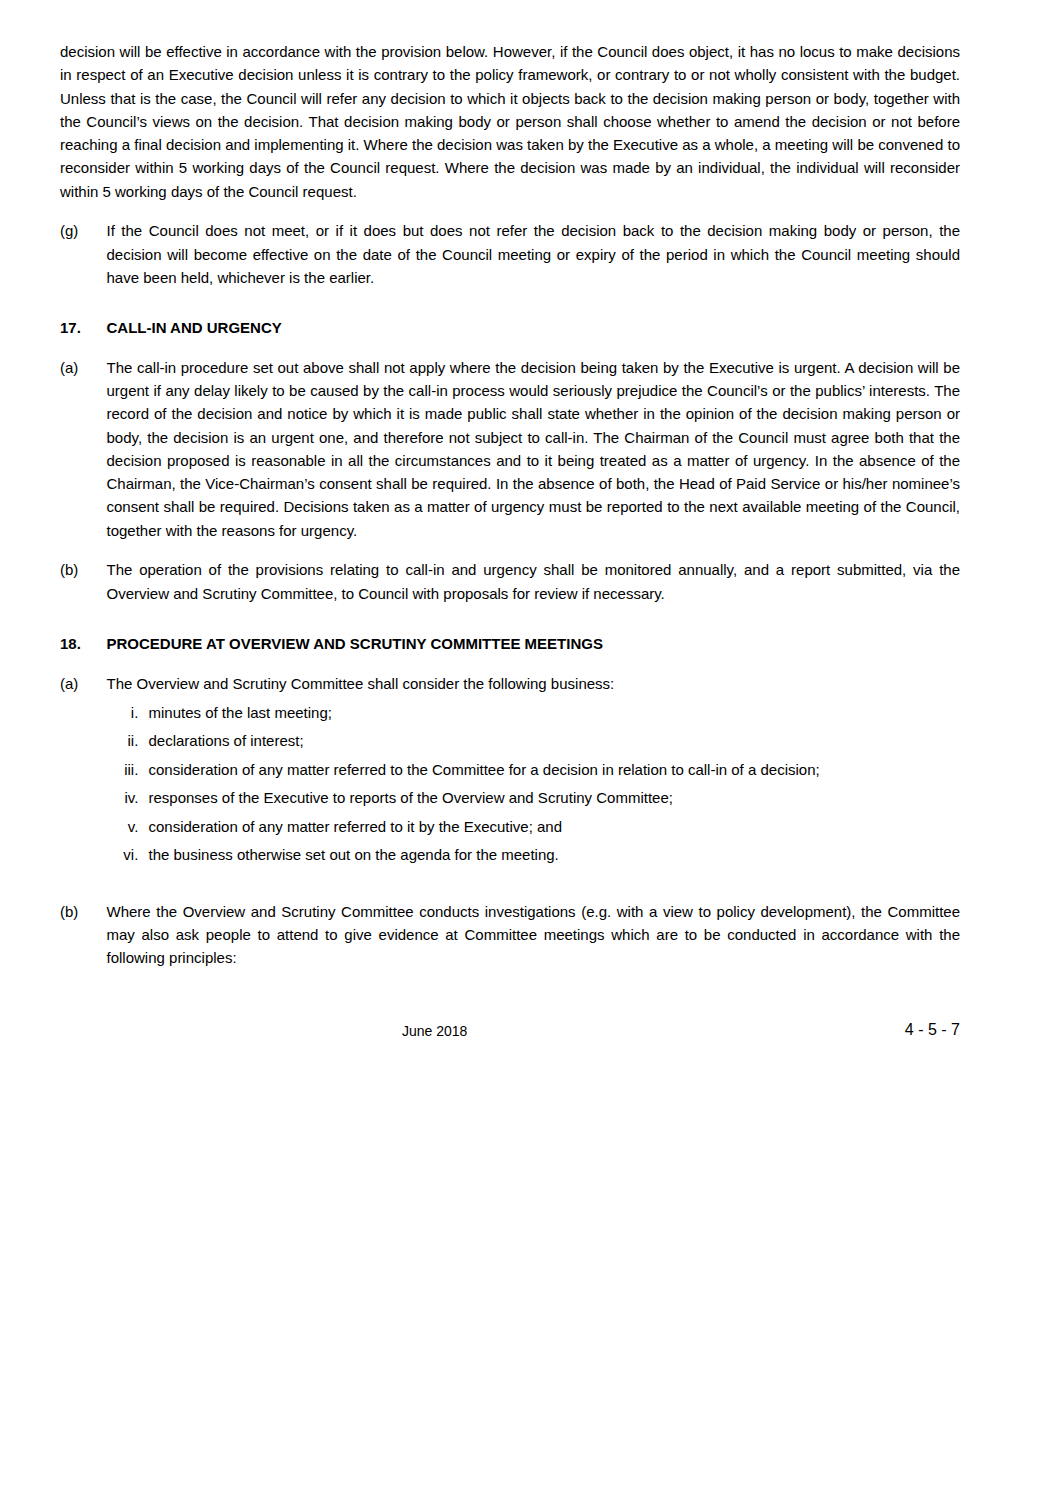decision will be effective in accordance with the provision below. However, if the Council does object, it has no locus to make decisions in respect of an Executive decision unless it is contrary to the policy framework, or contrary to or not wholly consistent with the budget. Unless that is the case, the Council will refer any decision to which it objects back to the decision making person or body, together with the Council’s views on the decision. That decision making body or person shall choose whether to amend the decision or not before reaching a final decision and implementing it. Where the decision was taken by the Executive as a whole, a meeting will be convened to reconsider within 5 working days of the Council request. Where the decision was made by an individual, the individual will reconsider within 5 working days of the Council request.
(g) If the Council does not meet, or if it does but does not refer the decision back to the decision making body or person, the decision will become effective on the date of the Council meeting or expiry of the period in which the Council meeting should have been held, whichever is the earlier.
17. Call-in and Urgency
(a) The call-in procedure set out above shall not apply where the decision being taken by the Executive is urgent. A decision will be urgent if any delay likely to be caused by the call-in process would seriously prejudice the Council’s or the publics’ interests. The record of the decision and notice by which it is made public shall state whether in the opinion of the decision making person or body, the decision is an urgent one, and therefore not subject to call-in. The Chairman of the Council must agree both that the decision proposed is reasonable in all the circumstances and to it being treated as a matter of urgency. In the absence of the Chairman, the Vice-Chairman’s consent shall be required. In the absence of both, the Head of Paid Service or his/her nominee’s consent shall be required. Decisions taken as a matter of urgency must be reported to the next available meeting of the Council, together with the reasons for urgency.
(b) The operation of the provisions relating to call-in and urgency shall be monitored annually, and a report submitted, via the Overview and Scrutiny Committee, to Council with proposals for review if necessary.
18. Procedure at Overview and Scrutiny Committee Meetings
(a) The Overview and Scrutiny Committee shall consider the following business:
minutes of the last meeting;
declarations of interest;
consideration of any matter referred to the Committee for a decision in relation to call-in of a decision;
responses of the Executive to reports of the Overview and Scrutiny Committee;
consideration of any matter referred to it by the Executive; and
the business otherwise set out on the agenda for the meeting.
(b) Where the Overview and Scrutiny Committee conducts investigations (e.g. with a view to policy development), the Committee may also ask people to attend to give evidence at Committee meetings which are to be conducted in accordance with the following principles:
June 2018 4 - 5 - 7